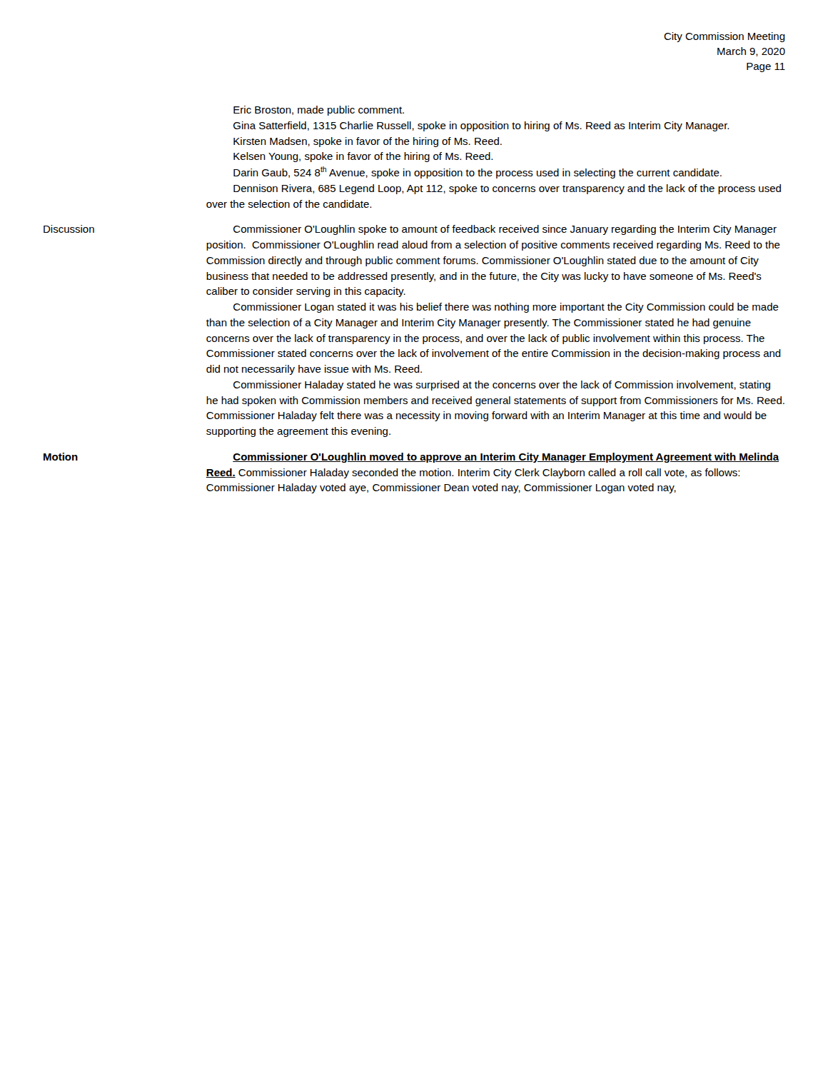City Commission Meeting
March 9, 2020
Page 11
| | Eric Broston, made public comment. Gina Satterfield, 1315 Charlie Russell, spoke in opposition to hiring of Ms. Reed as Interim City Manager. Kirsten Madsen, spoke in favor of the hiring of Ms. Reed. Kelsen Young, spoke in favor of the hiring of Ms. Reed. Darin Gaub, 524 8 th Avenue, spoke in opposition to the process used in selecting the current candidate. Dennison Rivera, 685 Legend Loop, Apt 112, spoke to concerns over transparency and the lack of the process used over the selection of the candidate. |
| Discussion | Commissioner O'Loughlin spoke to amount of feedback received since January regarding the Interim City Manager position. Commissioner O'Loughlin read aloud from a selection of positive comments received regarding Ms. Reed to the Commission directly and through public comment forums. Commissioner O'Loughlin stated due to the amount of City business that needed to be addressed presently, and in the future, the City was lucky to have someone of Ms. Reed's caliber to consider serving in this capacity. Commissioner Logan stated it was his belief there was nothing more important the City Commission could be made than the selection of a City Manager and Interim City Manager presently. The Commissioner stated he had genuine concerns over the lack of transparency in the process, and over the lack of public involvement within this process. The Commissioner stated concerns over the lack of involvement of the entire Commission in the decision-making process and did not necessarily have issue with Ms. Reed. Commissioner Haladay stated he was surprised at the concerns over the lack of Commission involvement, stating he had spoken with Commission members and received general statements of support from Commissioners for Ms. Reed. Commissioner Haladay felt there was a necessity in moving forward with an Interim Manager at this time and would be supporting the agreement this evening. |
| Motion | Commissioner O'Loughlin moved to approve an Interim City Manager Employment Agreement with Melinda Reed. Commissioner Haladay seconded the motion. Interim City Clerk Clayborn called a roll call vote, as follows: Commissioner Haladay voted aye, Commissioner Dean voted nay, Commissioner Logan voted nay, |